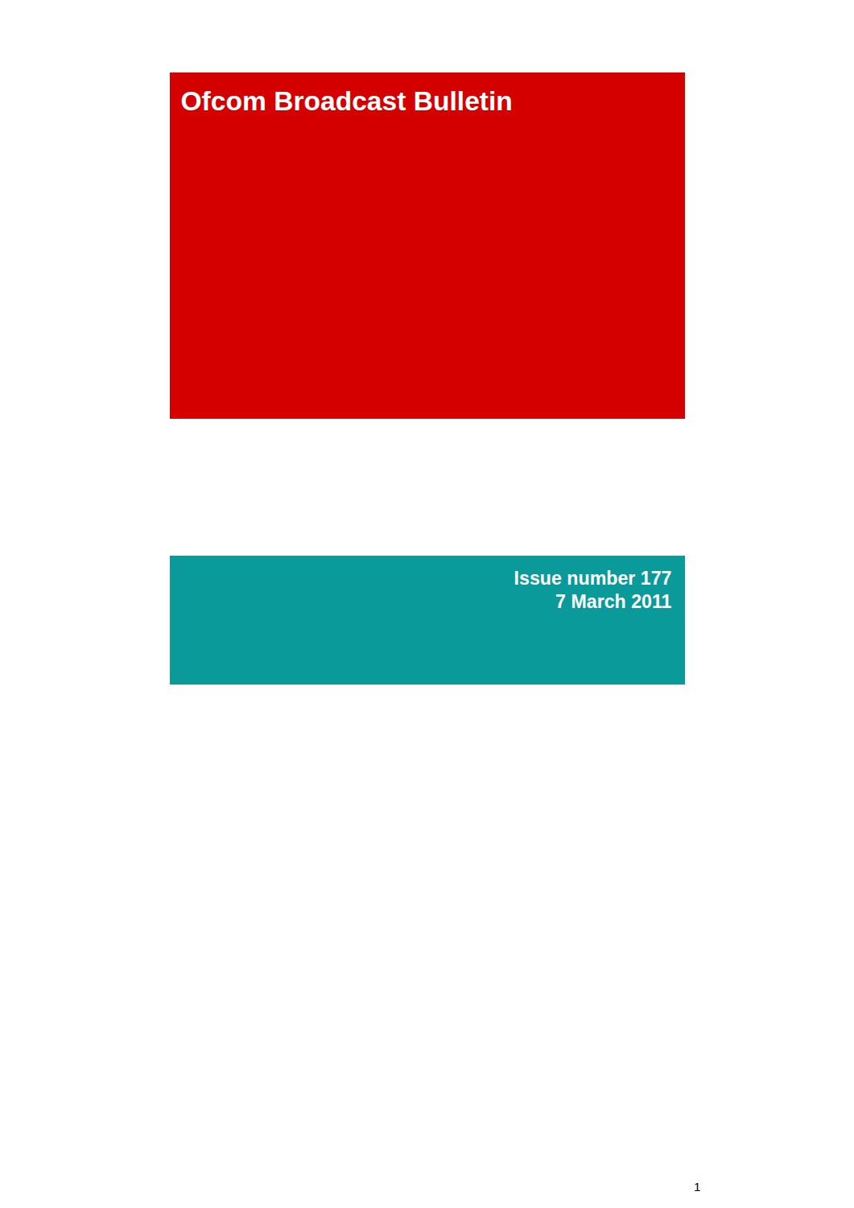Ofcom Broadcast Bulletin
Issue number 177
7 March 2011
1